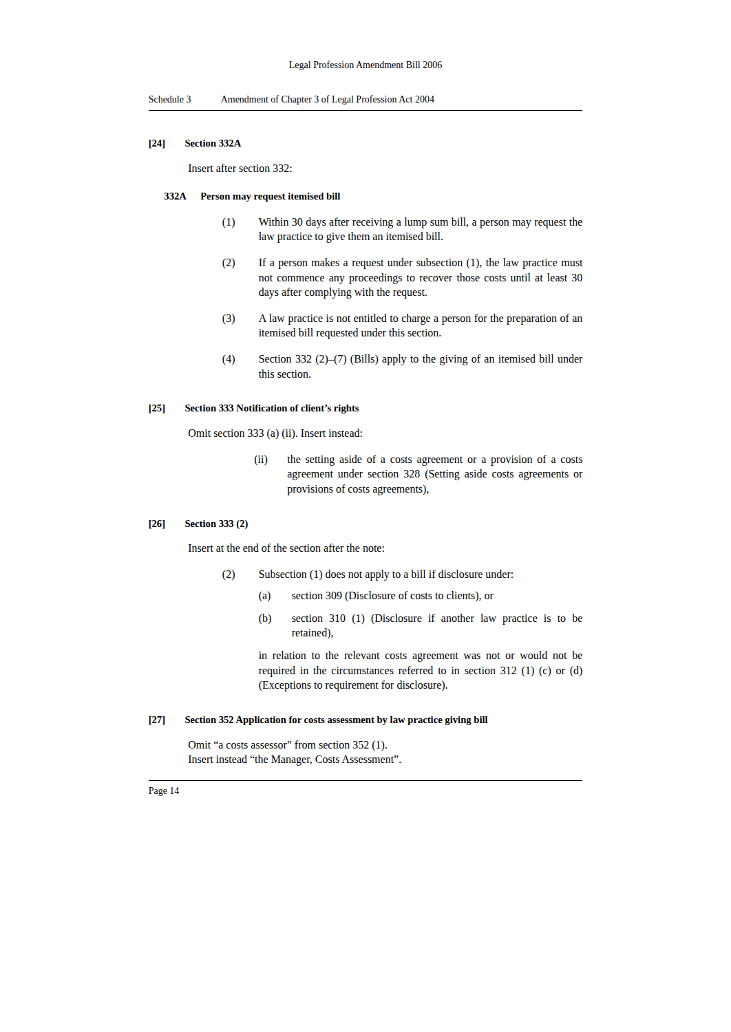Legal Profession Amendment Bill 2006
Schedule 3
Amendment of Chapter 3 of Legal Profession Act 2004
[24]
Section 332A
Insert after section 332:
332A
Person may request itemised bill
(1) Within 30 days after receiving a lump sum bill, a person may request the law practice to give them an itemised bill.
(2) If a person makes a request under subsection (1), the law practice must not commence any proceedings to recover those costs until at least 30 days after complying with the request.
(3) A law practice is not entitled to charge a person for the preparation of an itemised bill requested under this section.
(4) Section 332 (2)–(7) (Bills) apply to the giving of an itemised bill under this section.
[25]
Section 333 Notification of client’s rights
Omit section 333 (a) (ii). Insert instead:
(ii) the setting aside of a costs agreement or a provision of a costs agreement under section 328 (Setting aside costs agreements or provisions of costs agreements),
[26]
Section 333 (2)
Insert at the end of the section after the note:
(2) Subsection (1) does not apply to a bill if disclosure under:
(a) section 309 (Disclosure of costs to clients), or
(b) section 310 (1) (Disclosure if another law practice is to be retained),
in relation to the relevant costs agreement was not or would not be required in the circumstances referred to in section 312 (1) (c) or (d) (Exceptions to requirement for disclosure).
[27]
Section 352 Application for costs assessment by law practice giving bill
Omit “a costs assessor” from section 352 (1).
Insert instead “the Manager, Costs Assessment”.
Page 14